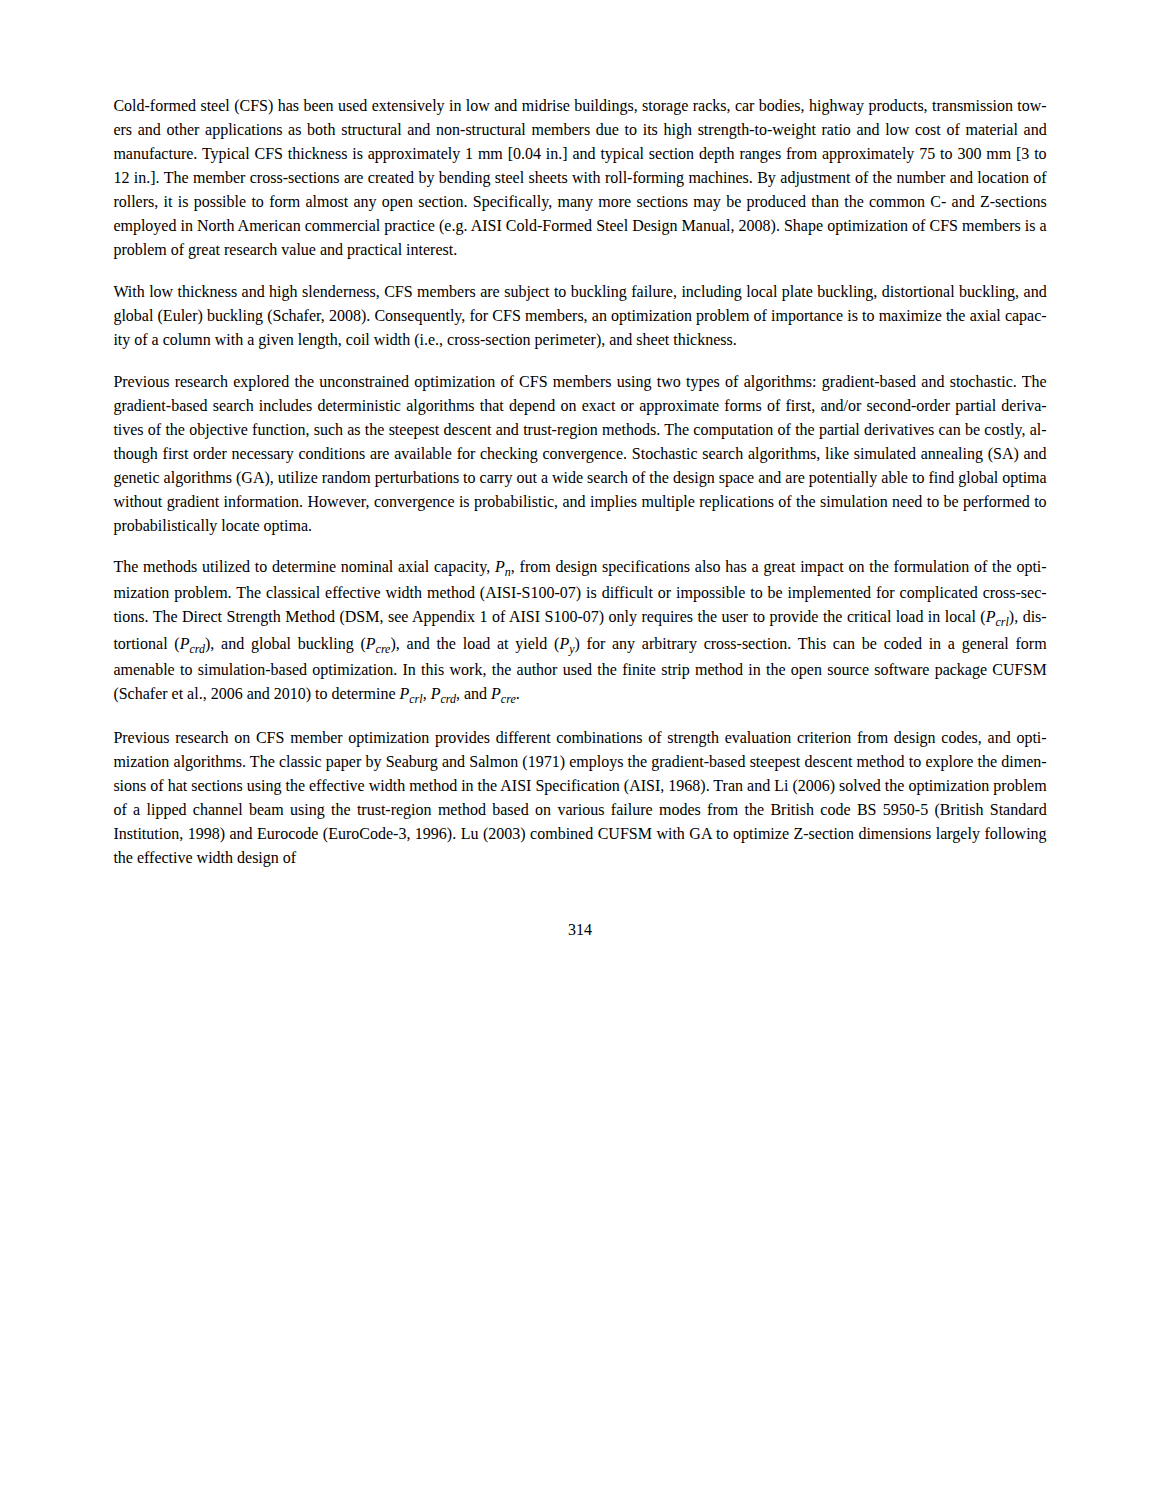Cold-formed steel (CFS) has been used extensively in low and midrise buildings, storage racks, car bodies, highway products, transmission towers and other applications as both structural and non-structural members due to its high strength-to-weight ratio and low cost of material and manufacture. Typical CFS thickness is approximately 1 mm [0.04 in.] and typical section depth ranges from approximately 75 to 300 mm [3 to 12 in.]. The member cross-sections are created by bending steel sheets with roll-forming machines. By adjustment of the number and location of rollers, it is possible to form almost any open section. Specifically, many more sections may be produced than the common C- and Z-sections employed in North American commercial practice (e.g. AISI Cold-Formed Steel Design Manual, 2008). Shape optimization of CFS members is a problem of great research value and practical interest.
With low thickness and high slenderness, CFS members are subject to buckling failure, including local plate buckling, distortional buckling, and global (Euler) buckling (Schafer, 2008). Consequently, for CFS members, an optimization problem of importance is to maximize the axial capacity of a column with a given length, coil width (i.e., cross-section perimeter), and sheet thickness.
Previous research explored the unconstrained optimization of CFS members using two types of algorithms: gradient-based and stochastic. The gradient-based search includes deterministic algorithms that depend on exact or approximate forms of first, and/or second-order partial derivatives of the objective function, such as the steepest descent and trust-region methods. The computation of the partial derivatives can be costly, although first order necessary conditions are available for checking convergence. Stochastic search algorithms, like simulated annealing (SA) and genetic algorithms (GA), utilize random perturbations to carry out a wide search of the design space and are potentially able to find global optima without gradient information. However, convergence is probabilistic, and implies multiple replications of the simulation need to be performed to probabilistically locate optima.
The methods utilized to determine nominal axial capacity, Pn, from design specifications also has a great impact on the formulation of the optimization problem. The classical effective width method (AISI-S100-07) is difficult or impossible to be implemented for complicated cross-sections. The Direct Strength Method (DSM, see Appendix 1 of AISI S100-07) only requires the user to provide the critical load in local (Pcrl), distortional (Pcrd), and global buckling (Pcre), and the load at yield (Py) for any arbitrary cross-section. This can be coded in a general form amenable to simulation-based optimization. In this work, the author used the finite strip method in the open source software package CUFSM (Schafer et al., 2006 and 2010) to determine Pcrl, Pcrd, and Pcre.
Previous research on CFS member optimization provides different combinations of strength evaluation criterion from design codes, and optimization algorithms. The classic paper by Seaburg and Salmon (1971) employs the gradient-based steepest descent method to explore the dimensions of hat sections using the effective width method in the AISI Specification (AISI, 1968). Tran and Li (2006) solved the optimization problem of a lipped channel beam using the trust-region method based on various failure modes from the British code BS 5950-5 (British Standard Institution, 1998) and Eurocode (EuroCode-3, 1996). Lu (2003) combined CUFSM with GA to optimize Z-section dimensions largely following the effective width design of
314